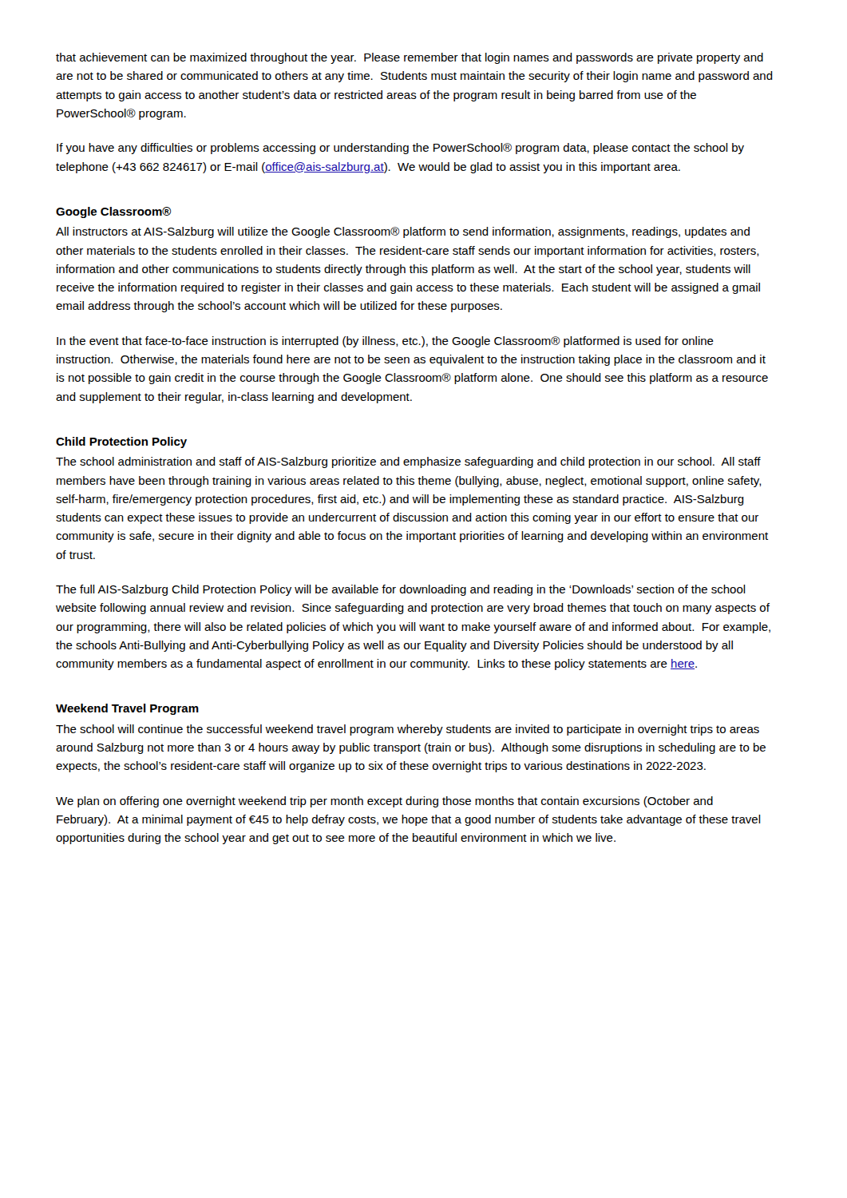that achievement can be maximized throughout the year. Please remember that login names and passwords are private property and are not to be shared or communicated to others at any time. Students must maintain the security of their login name and password and attempts to gain access to another student’s data or restricted areas of the program result in being barred from use of the PowerSchool® program.
If you have any difficulties or problems accessing or understanding the PowerSchool® program data, please contact the school by telephone (+43 662 824617) or E-mail (office@ais-salzburg.at). We would be glad to assist you in this important area.
Google Classroom®
All instructors at AIS-Salzburg will utilize the Google Classroom® platform to send information, assignments, readings, updates and other materials to the students enrolled in their classes. The resident-care staff sends our important information for activities, rosters, information and other communications to students directly through this platform as well. At the start of the school year, students will receive the information required to register in their classes and gain access to these materials. Each student will be assigned a gmail email address through the school’s account which will be utilized for these purposes.
In the event that face-to-face instruction is interrupted (by illness, etc.), the Google Classroom® platformed is used for online instruction. Otherwise, the materials found here are not to be seen as equivalent to the instruction taking place in the classroom and it is not possible to gain credit in the course through the Google Classroom® platform alone. One should see this platform as a resource and supplement to their regular, in-class learning and development.
Child Protection Policy
The school administration and staff of AIS-Salzburg prioritize and emphasize safeguarding and child protection in our school. All staff members have been through training in various areas related to this theme (bullying, abuse, neglect, emotional support, online safety, self-harm, fire/emergency protection procedures, first aid, etc.) and will be implementing these as standard practice. AIS-Salzburg students can expect these issues to provide an undercurrent of discussion and action this coming year in our effort to ensure that our community is safe, secure in their dignity and able to focus on the important priorities of learning and developing within an environment of trust.
The full AIS-Salzburg Child Protection Policy will be available for downloading and reading in the ‘Downloads’ section of the school website following annual review and revision. Since safeguarding and protection are very broad themes that touch on many aspects of our programming, there will also be related policies of which you will want to make yourself aware of and informed about. For example, the schools Anti-Bullying and Anti-Cyberbullying Policy as well as our Equality and Diversity Policies should be understood by all community members as a fundamental aspect of enrollment in our community. Links to these policy statements are here.
Weekend Travel Program
The school will continue the successful weekend travel program whereby students are invited to participate in overnight trips to areas around Salzburg not more than 3 or 4 hours away by public transport (train or bus). Although some disruptions in scheduling are to be expects, the school’s resident-care staff will organize up to six of these overnight trips to various destinations in 2022-2023.
We plan on offering one overnight weekend trip per month except during those months that contain excursions (October and February). At a minimal payment of €45 to help defray costs, we hope that a good number of students take advantage of these travel opportunities during the school year and get out to see more of the beautiful environment in which we live.